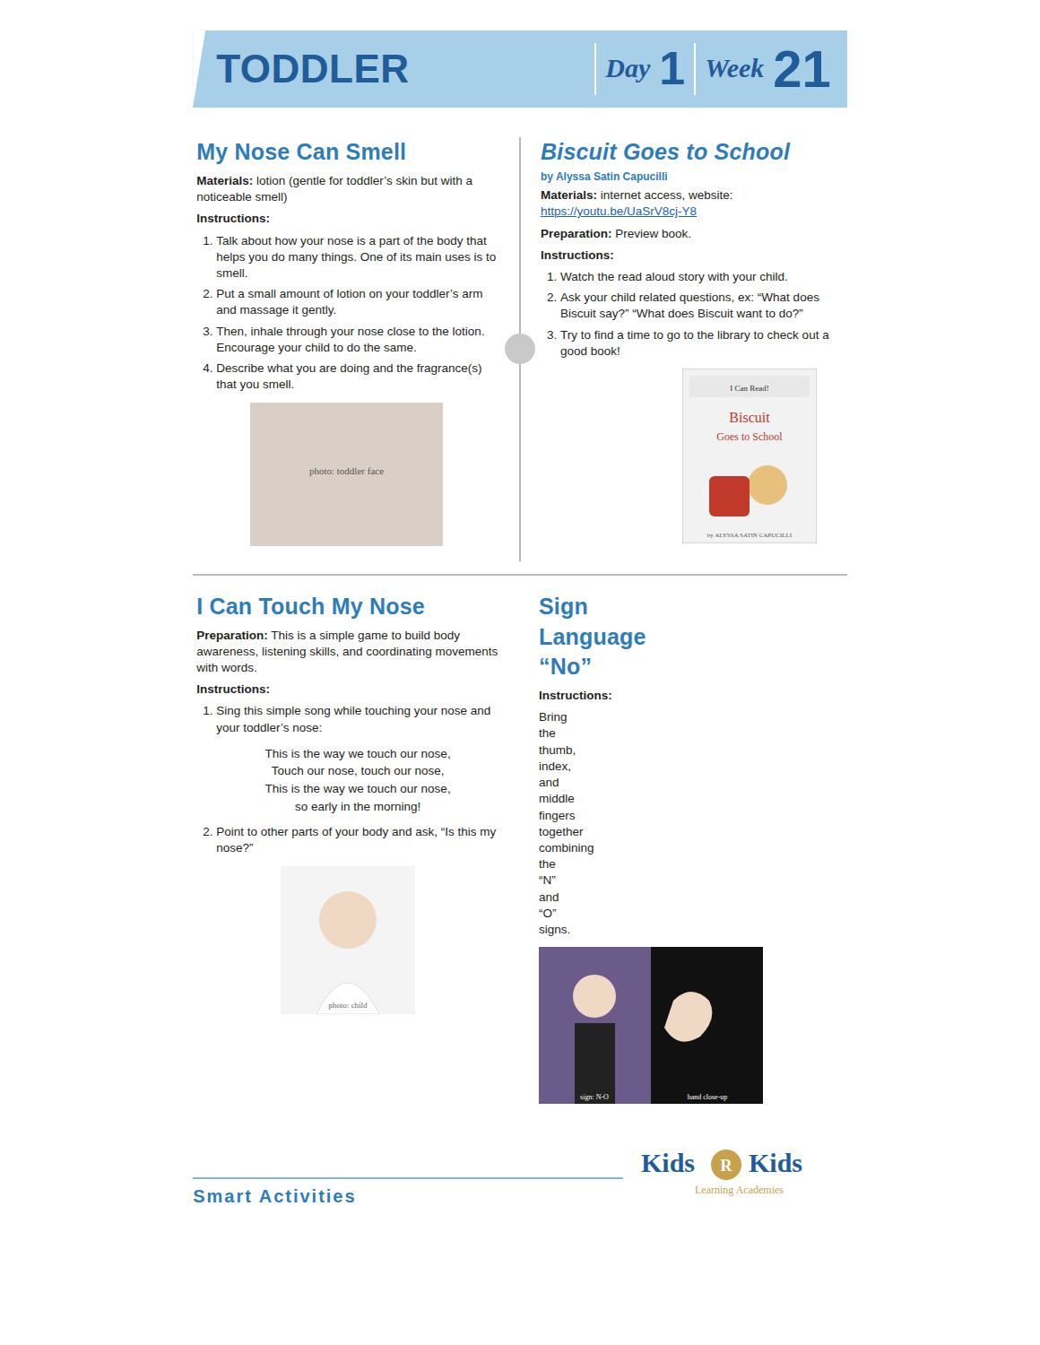TODDLER
Day 1 Week 21
My Nose Can Smell
Materials: lotion (gentle for toddler’s skin but with a noticeable smell)
Instructions:
Talk about how your nose is a part of the body that helps you do many things. One of its main uses is to smell.
Put a small amount of lotion on your toddler’s arm and massage it gently.
Then, inhale through your nose close to the lotion. Encourage your child to do the same.
Describe what you are doing and the fragrance(s) that you smell.
Biscuit Goes to School
by Alyssa Satin Capucilli
Materials: internet access, website:
https://youtu.be/UaSrV8cj-Y8
Preparation: Preview book.
Instructions:
Watch the read aloud story with your child.
Ask your child related questions, ex: “What does Biscuit say?” “What does Biscuit want to do?”
Try to find a time to go to the library to check out a good book!
I Can Touch My Nose
Preparation: This is a simple game to build body awareness, listening skills, and coordinating movements with words.
Instructions:
Sing this simple song while touching your nose and your toddler’s nose:
This is the way we touch our nose,
Touch our nose, touch our nose,
This is the way we touch our nose,
so early in the morning!
Point to other parts of your body and ask, “Is this my nose?”
Sign Language “No”
Instructions:
Bring the thumb, index, and middle fingers together combining the “N” and “O” signs.
Smart Activities